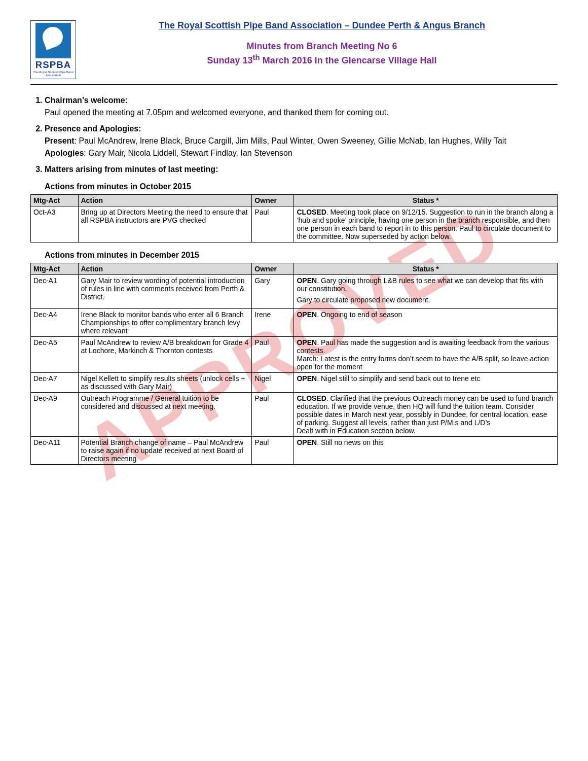APPROVED
RSPBA
The Royal Scottish Pipe Band Association
The Royal Scottish Pipe Band Association – Dundee Perth & Angus Branch
Minutes from Branch Meeting No 6
Sunday 13th March 2016 in the Glencarse Village Hall
Chairman’s welcome:
Paul opened the meeting at 7.05pm and welcomed everyone, and thanked them for coming out.
Presence and Apologies:
Present: Paul McAndrew, Irene Black, Bruce Cargill, Jim Mills, Paul Winter, Owen Sweeney, Gillie McNab, Ian Hughes, Willy Tait
Apologies: Gary Mair, Nicola Liddell, Stewart Findlay, Ian Stevenson
Matters arising from minutes of last meeting:
Actions from minutes in October 2015
| Mtg-Act | Action | Owner | Status * |
| --- | --- | --- | --- |
| Oct-A3 | Bring up at Directors Meeting the need to ensure that all RSPBA instructors are PVG checked | Paul | CLOSED . Meeting took place on 9/12/15. Suggestion to run in the branch along a ‘hub and spoke’ principle, having one person in the branch responsible, and then one person in each band to report in to this person. Paul to circulate document to the committee. Now superseded by action below. |
Actions from minutes in December 2015
| Mtg-Act | Action | Owner | Status * |
| --- | --- | --- | --- |
| Dec-A1 | Gary Mair to review wording of potential introduction of rules in line with comments received from Perth & District. | Gary | OPEN . Gary going through L&B rules to see what we can develop that fits with our constitution. Gary to circulate proposed new document. |
| Dec-A4 | Irene Black to monitor bands who enter all 6 Branch Championships to offer complimentary branch levy where relevant | Irene | OPEN . Ongoing to end of season |
| Dec-A5 | Paul McAndrew to review A/B breakdown for Grade 4 at Lochore, Markinch & Thornton contests | Paul | OPEN . Paul has made the suggestion and is awaiting feedback from the various contests. March: Latest is the entry forms don’t seem to have the A/B split, so leave action open for the moment |
| Dec-A7 | Nigel Kellett to simplify results sheets (unlock cells + as discussed with Gary Mair) | Nigel | OPEN . Nigel still to simplify and send back out to Irene etc |
| Dec-A9 | Outreach Programme / General tuition to be considered and discussed at next meeting. | Paul | CLOSED . Clarified that the previous Outreach money can be used to fund branch education. If we provide venue, then HQ will fund the tuition team. Consider possible dates in March next year, possibly in Dundee, for central location, ease of parking. Suggest all levels, rather than just P/M.s and L/D’s Dealt with in Education section below. |
| Dec-A11 | Potential Branch change of name – Paul McAndrew to raise again if no update received at next Board of Directors meeting | Paul | OPEN . Still no news on this |